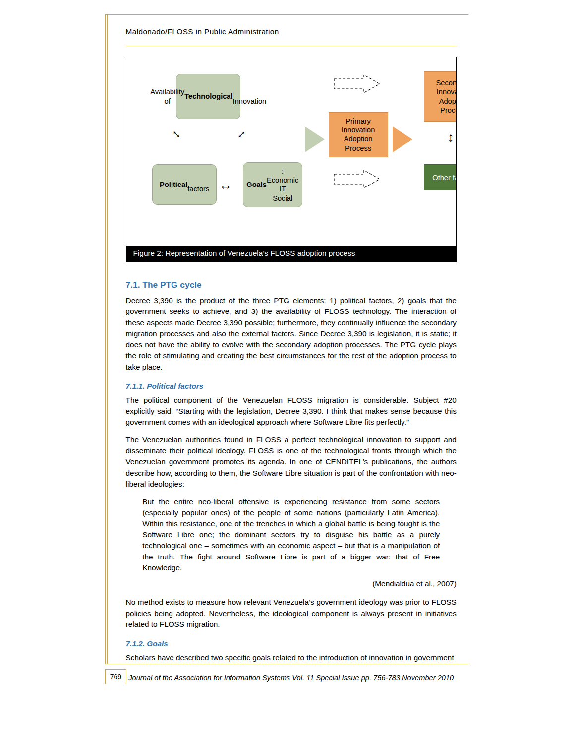Maldonado/FLOSS in Public Administration
Availability of
Technological
Innovation
Political
factors
Goals:
Economic
IT
Social
Primary
Innovation
Adoption
Process
Secondary
Innovation
Adoption
Process
Other factors
↔
↔
↔
↕
Figure 2: Representation of Venezuela’s FLOSS adoption process
7.1. The PTG cycle
Decree 3,390 is the product of the three PTG elements: 1) political factors, 2) goals that the government seeks to achieve, and 3) the availability of FLOSS technology. The interaction of these aspects made Decree 3,390 possible; furthermore, they continually influence the secondary migration processes and also the external factors. Since Decree 3,390 is legislation, it is static; it does not have the ability to evolve with the secondary adoption processes. The PTG cycle plays the role of stimulating and creating the best circumstances for the rest of the adoption process to take place.
7.1.1. Political factors
The political component of the Venezuelan FLOSS migration is considerable. Subject #20 explicitly said, “Starting with the legislation, Decree 3,390. I think that makes sense because this government comes with an ideological approach where Software Libre fits perfectly.”
The Venezuelan authorities found in FLOSS a perfect technological innovation to support and disseminate their political ideology. FLOSS is one of the technological fronts through which the Venezuelan government promotes its agenda. In one of CENDITEL’s publications, the authors describe how, according to them, the Software Libre situation is part of the confrontation with neo-liberal ideologies:
But the entire neo-liberal offensive is experiencing resistance from some sectors (especially popular ones) of the people of some nations (particularly Latin America). Within this resistance, one of the trenches in which a global battle is being fought is the Software Libre one; the dominant sectors try to disguise his battle as a purely technological one – sometimes with an economic aspect – but that is a manipulation of the truth. The fight around Software Libre is part of a bigger war: that of Free Knowledge.
(Mendialdua et al., 2007)
No method exists to measure how relevant Venezuela’s government ideology was prior to FLOSS policies being adopted. Nevertheless, the ideological component is always present in initiatives related to FLOSS migration.
7.1.2. Goals
Scholars have described two specific goals related to the introduction of innovation in government
Journal of the Association for Information Systems Vol. 11 Special Issue pp. 756-783 November 2010
769